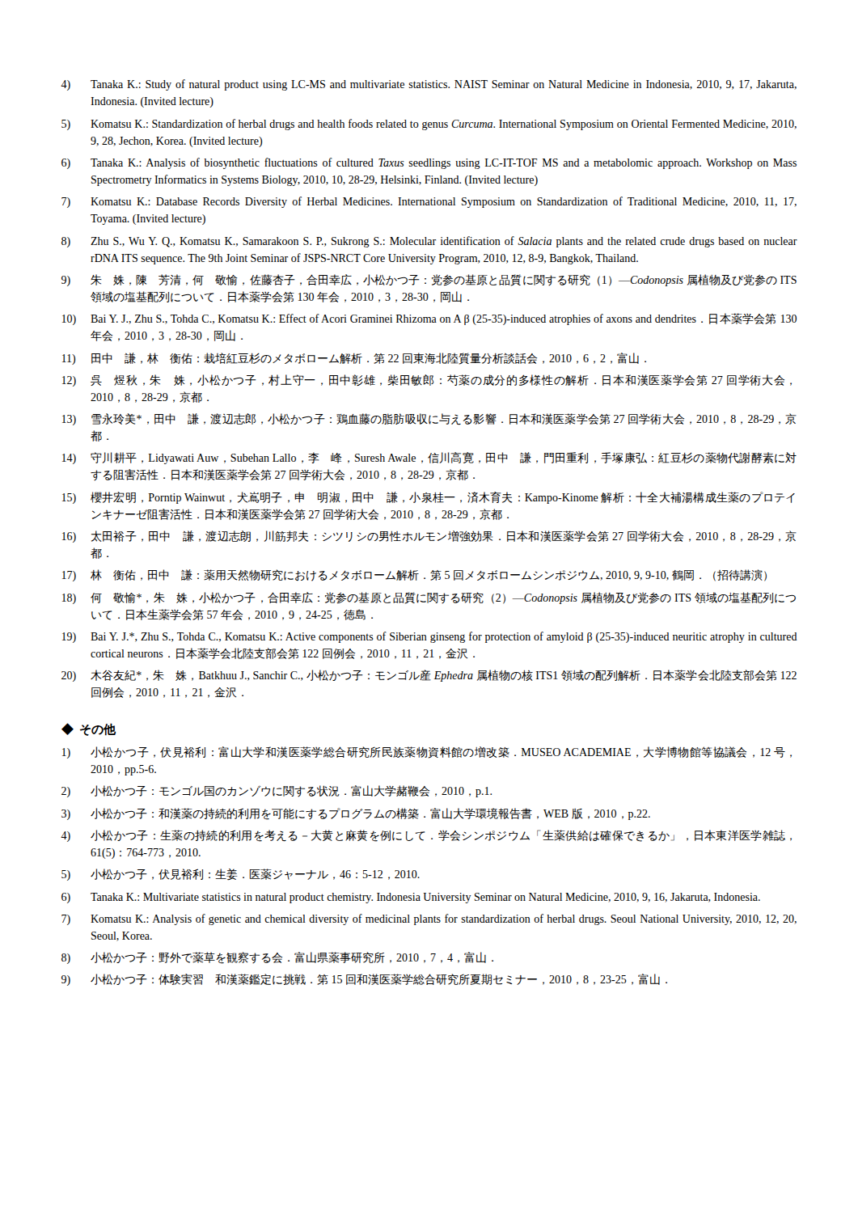4) Tanaka K.: Study of natural product using LC-MS and multivariate statistics. NAIST Seminar on Natural Medicine in Indonesia, 2010, 9, 17, Jakaruta, Indonesia. (Invited lecture)
5) Komatsu K.: Standardization of herbal drugs and health foods related to genus Curcuma. International Symposium on Oriental Fermented Medicine, 2010, 9, 28, Jechon, Korea. (Invited lecture)
6) Tanaka K.: Analysis of biosynthetic fluctuations of cultured Taxus seedlings using LC-IT-TOF MS and a metabolomic approach. Workshop on Mass Spectrometry Informatics in Systems Biology, 2010, 10, 28-29, Helsinki, Finland. (Invited lecture)
7) Komatsu K.: Database Records Diversity of Herbal Medicines. International Symposium on Standardization of Traditional Medicine, 2010, 11, 17, Toyama. (Invited lecture)
8) Zhu S., Wu Y. Q., Komatsu K., Samarakoon S. P., Sukrong S.: Molecular identification of Salacia plants and the related crude drugs based on nuclear rDNA ITS sequence. The 9th Joint Seminar of JSPS-NRCT Core University Program, 2010, 12, 8-9, Bangkok, Thailand.
9) 朱　姝，陳　芳清，何　敬愉，佐藤杏子，合田幸広，小松かつ子：党参の基原と品質に関する研究（1）―Codonopsis 属植物及び党参の ITS 領域の塩基配列について．日本薬学会第 130 年会，2010，3，28-30，岡山．
10) Bai Y. J., Zhu S., Tohda C., Komatsu K.: Effect of Acori Graminei Rhizoma on A β (25-35)-induced atrophies of axons and dendrites．日本薬学会第 130 年会，2010，3，28-30，岡山．
11) 田中　謙，林　衡佑：栽培紅豆杉のメタボローム解析．第 22 回東海北陸質量分析談話会，2010，6，2，富山．
12) 呉　煜秋，朱　姝，小松かつ子，村上守一，田中彰雄，柴田敏郎：芍薬の成分的多様性の解析．日本和漢医薬学会第 27 回学術大会，2010，8，28-29，京都．
13) 雪永玲美*，田中　謙，渡辺志郎，小松かつ子：鶏血藤の脂肪吸収に与える影響．日本和漢医薬学会第 27 回学術大会，2010，8，28-29，京都．
14) 守川耕平，Lidyawati Auw，Subehan Lallo，李　峰，Suresh Awale，信川高寛，田中　謙，門田重利，手塚康弘：紅豆杉の薬物代謝酵素に対する阻害活性．日本和漢医薬学会第 27 回学術大会，2010，8，28-29，京都．
15) 櫻井宏明，Porntip Wainwut，犬嶌明子，申　明淑，田中　謙，小泉桂一，済木育夫：Kampo-Kinome 解析：十全大補湯構成生薬のプロテインキナーゼ阻害活性．日本和漢医薬学会第 27 回学術大会，2010，8，28-29，京都．
16) 太田裕子，田中　謙，渡辺志朗，川筋邦夫：シツリシの男性ホルモン増強効果．日本和漢医薬学会第 27 回学術大会，2010，8，28-29，京都．
17) 林　衡佑，田中　謙：薬用天然物研究におけるメタボローム解析．第 5 回メタボロームシンポジウム, 2010, 9, 9-10, 鶴岡．（招待講演）
18) 何　敬愉*，朱　姝，小松かつ子，合田幸広：党参の基原と品質に関する研究（2）―Codonopsis 属植物及び党参の ITS 領域の塩基配列について．日本生薬学会第 57 年会，2010，9，24-25，徳島．
19) Bai Y. J.*, Zhu S., Tohda C., Komatsu K.: Active components of Siberian ginseng for protection of amyloid β (25-35)-induced neuritic atrophy in cultured cortical neurons．日本薬学会北陸支部会第 122 回例会，2010，11，21，金沢．
20) 木谷友紀*，朱　姝，Batkhuu J., Sanchir C., 小松かつ子：モンゴル産 Ephedra 属植物の核 ITS1 領域の配列解析．日本薬学会北陸支部会第 122 回例会，2010，11，21，金沢．
その他
1) 小松かつ子，伏見裕利：富山大学和漢医薬学総合研究所民族薬物資料館の増改築．MUSEO ACADEMIAE，大学博物館等協議会，12 号，2010，pp.5-6.
2) 小松かつ子：モンゴル国のカンゾウに関する状況．富山大学赭鞭会，2010，p.1.
3) 小松かつ子：和漢薬の持続的利用を可能にするプログラムの構築．富山大学環境報告書，WEB 版，2010，p.22.
4) 小松かつ子：生薬の持続的利用を考える－大黄と麻黄を例にして．学会シンポジウム「生薬供給は確保できるか」，日本東洋医学雑誌，61(5)：764-773，2010.
5) 小松かつ子，伏見裕利：生姜．医薬ジャーナル，46：5-12，2010.
6) Tanaka K.: Multivariate statistics in natural product chemistry. Indonesia University Seminar on Natural Medicine, 2010, 9, 16, Jakaruta, Indonesia.
7) Komatsu K.: Analysis of genetic and chemical diversity of medicinal plants for standardization of herbal drugs. Seoul National University, 2010, 12, 20, Seoul, Korea.
8) 小松かつ子：野外で薬草を観察する会．富山県薬事研究所，2010，7，4，富山．
9) 小松かつ子：体験実習　和漢薬鑑定に挑戦．第 15 回和漢医薬学総合研究所夏期セミナー，2010，8，23-25，富山．